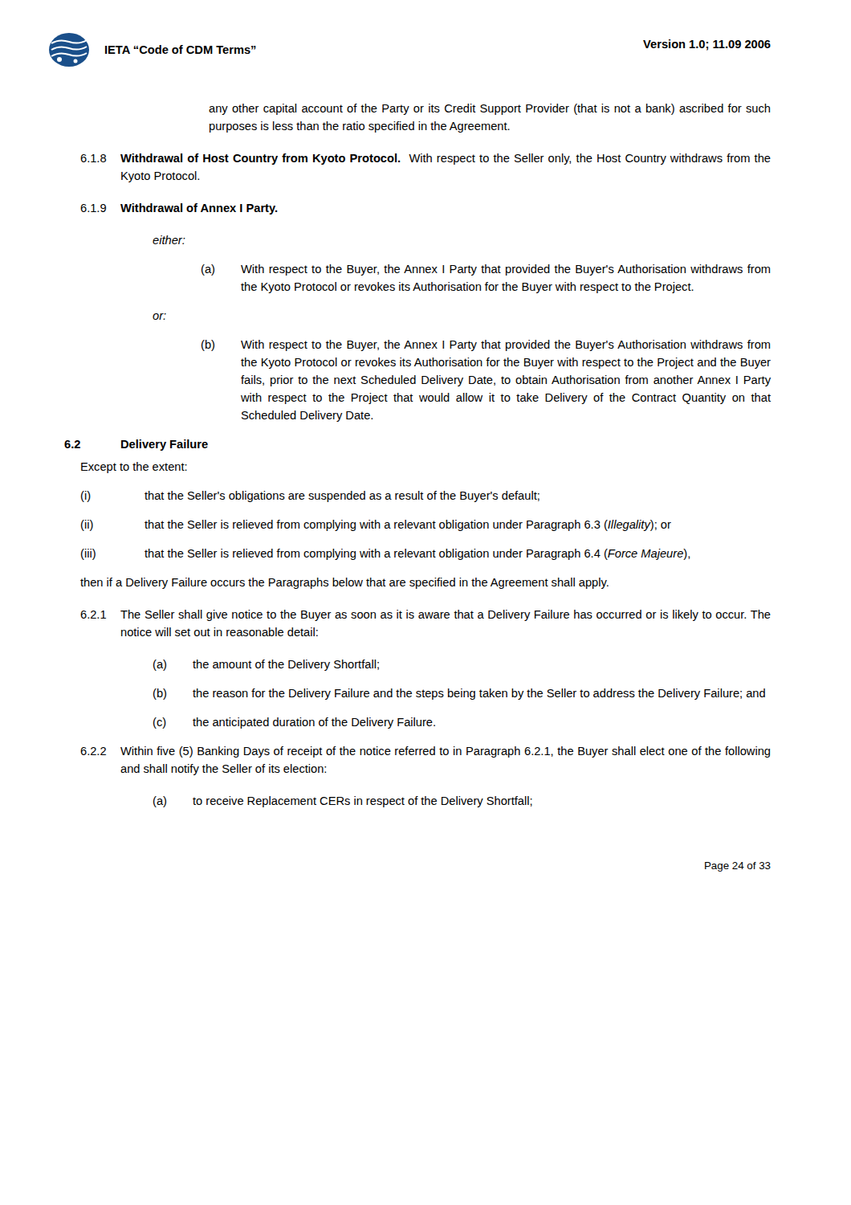IETA “Code of CDM Terms”
Version 1.0; 11.09 2006
any other capital account of the Party or its Credit Support Provider (that is not a bank) ascribed for such purposes is less than the ratio specified in the Agreement.
6.1.8
Withdrawal of Host Country from Kyoto Protocol. With respect to the Seller only, the Host Country withdraws from the Kyoto Protocol.
6.1.9
Withdrawal of Annex I Party.
either:
(a)
With respect to the Buyer, the Annex I Party that provided the Buyer's Authorisation withdraws from the Kyoto Protocol or revokes its Authorisation for the Buyer with respect to the Project.
or:
(b)
With respect to the Buyer, the Annex I Party that provided the Buyer's Authorisation withdraws from the Kyoto Protocol or revokes its Authorisation for the Buyer with respect to the Project and the Buyer fails, prior to the next Scheduled Delivery Date, to obtain Authorisation from another Annex I Party with respect to the Project that would allow it to take Delivery of the Contract Quantity on that Scheduled Delivery Date.
6.2
Delivery Failure
Except to the extent:
(i)
that the Seller's obligations are suspended as a result of the Buyer's default;
(ii)
that the Seller is relieved from complying with a relevant obligation under Paragraph 6.3 (Illegality); or
(iii)
that the Seller is relieved from complying with a relevant obligation under Paragraph 6.4 (Force Majeure),
then if a Delivery Failure occurs the Paragraphs below that are specified in the Agreement shall apply.
6.2.1
The Seller shall give notice to the Buyer as soon as it is aware that a Delivery Failure has occurred or is likely to occur. The notice will set out in reasonable detail:
(a)
the amount of the Delivery Shortfall;
(b)
the reason for the Delivery Failure and the steps being taken by the Seller to address the Delivery Failure; and
(c)
the anticipated duration of the Delivery Failure.
6.2.2
Within five (5) Banking Days of receipt of the notice referred to in Paragraph 6.2.1, the Buyer shall elect one of the following and shall notify the Seller of its election:
(a)
to receive Replacement CERs in respect of the Delivery Shortfall;
Page 24 of 33